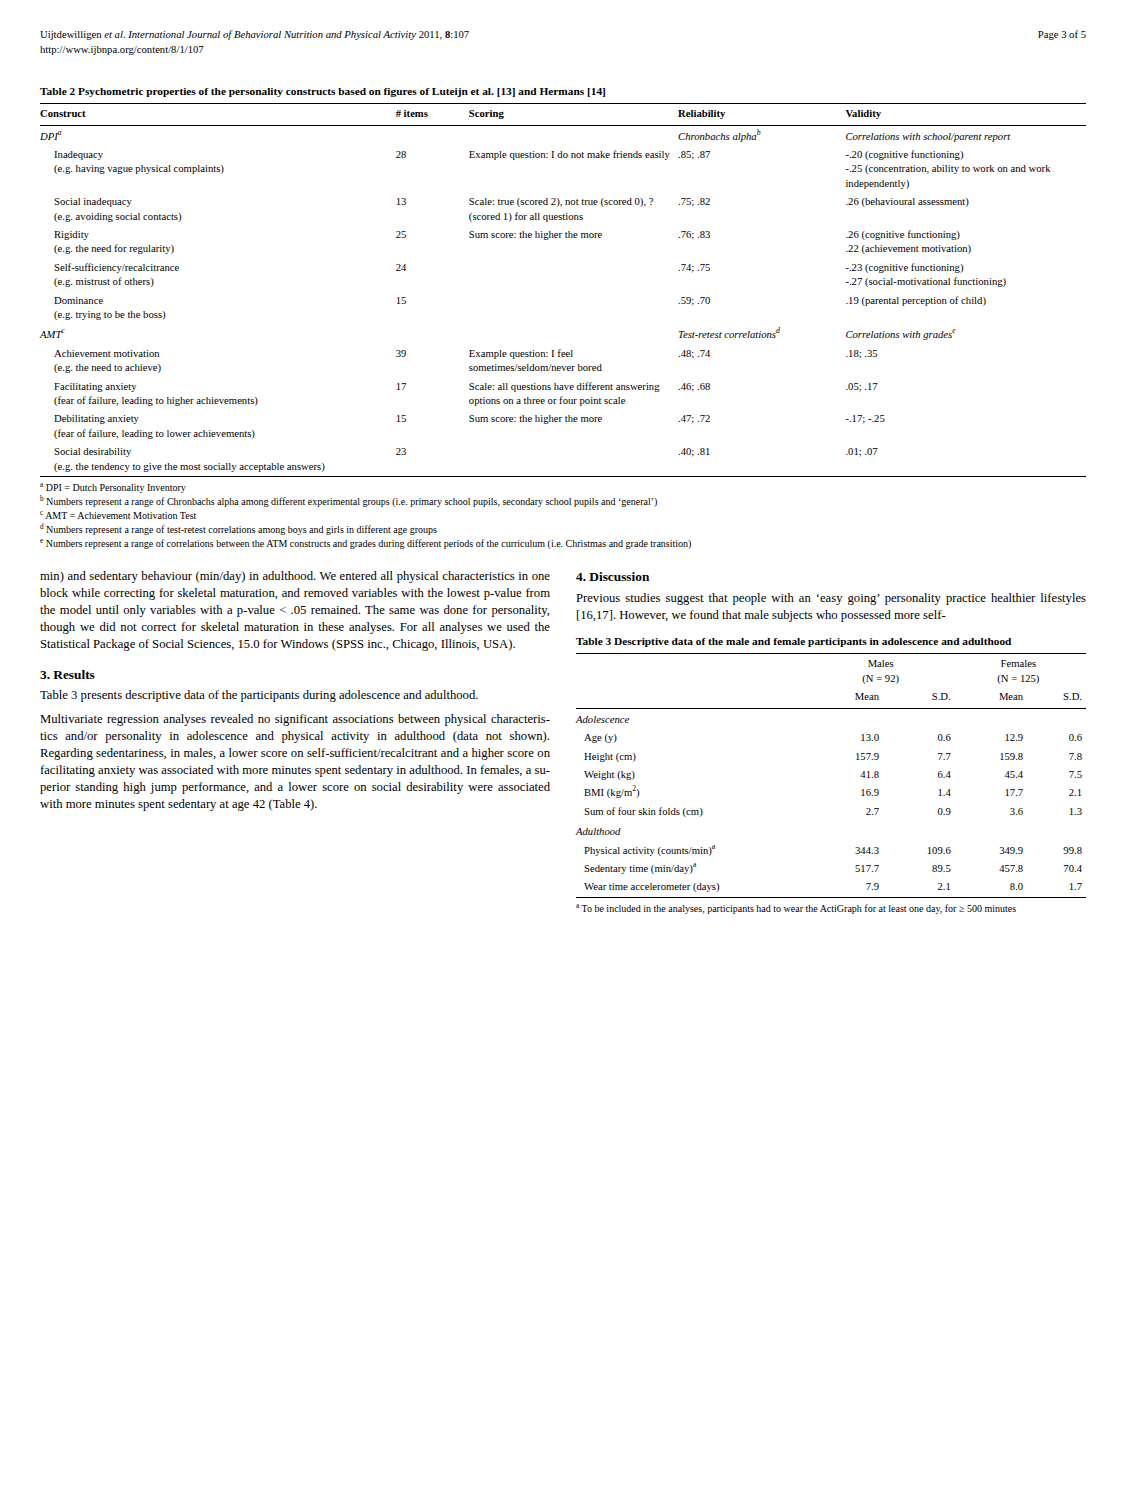Uijtdewilligen et al. International Journal of Behavioral Nutrition and Physical Activity 2011, 8:107
http://www.ijbnpa.org/content/8/1/107
Page 3 of 5
Table 2 Psychometric properties of the personality constructs based on figures of Luteijn et al. [13] and Hermans [14]
| Construct | # items | Scoring | Reliability | Validity |
| --- | --- | --- | --- | --- |
| DPI a | | | Chronbachs alpha b | Correlations with school/parent report |
| Inadequacy (e.g. having vague physical complaints) | 28 | Example question: I do not make friends easily | .85; .87 | -.20 (cognitive functioning) -.25 (concentration, ability to work on and work independently) |
| Social inadequacy (e.g. avoiding social contacts) | 13 | Scale: true (scored 2), not true (scored 0), ? (scored 1) for all questions | .75; .82 | .26 (behavioural assessment) |
| Rigidity (e.g. the need for regularity) | 25 | Sum score: the higher the more | .76; .83 | .26 (cognitive functioning) .22 (achievement motivation) |
| Self-sufficiency/recalcitrance (e.g. mistrust of others) | 24 | | .74; .75 | -.23 (cognitive functioning) -.27 (social-motivational functioning) |
| Dominance (e.g. trying to be the boss) | 15 | | .59; .70 | .19 (parental perception of child) |
| AMT c | | | Test-retest correlations d | Correlations with grades e |
| Achievement motivation (e.g. the need to achieve) | 39 | Example question: I feel sometimes/seldom/never bored | .48; .74 | .18; .35 |
| Facilitating anxiety (fear of failure, leading to higher achievements) | 17 | Scale: all questions have different answering options on a three or four point scale | .46; .68 | .05; .17 |
| Debilitating anxiety (fear of failure, leading to lower achievements) | 15 | Sum score: the higher the more | .47; .72 | -.17; -.25 |
| Social desirability (e.g. the tendency to give the most socially acceptable answers) | 23 | | .40; .81 | .01; .07 |
a DPI = Dutch Personality Inventory
b Numbers represent a range of Chronbachs alpha among different experimental groups (i.e. primary school pupils, secondary school pupils and ‘general’)
c AMT = Achievement Motivation Test
d Numbers represent a range of test-retest correlations among boys and girls in different age groups
e Numbers represent a range of correlations between the ATM constructs and grades during different periods of the curriculum (i.e. Christmas and grade transition)
min) and sedentary behaviour (min/day) in adulthood. We entered all physical characteristics in one block while correcting for skeletal maturation, and removed variables with the lowest p-value from the model until only variables with a p-value < .05 remained. The same was done for personality, though we did not correct for skeletal maturation in these analyses. For all analyses we used the Statistical Package of Social Sciences, 15.0 for Windows (SPSS inc., Chicago, Illinois, USA).
3. Results
Table 3 presents descriptive data of the participants during adolescence and adulthood.
Multivariate regression analyses revealed no significant associations between physical characteristics and/or personality in adolescence and physical activity in adulthood (data not shown). Regarding sedentariness, in males, a lower score on self-sufficient/recalcitrant and a higher score on facilitating anxiety was associated with more minutes spent sedentary in adulthood. In females, a superior standing high jump performance, and a lower score on social desirability were associated with more minutes spent sedentary at age 42 (Table 4).
4. Discussion
Previous studies suggest that people with an ‘easy going’ personality practice healthier lifestyles [16,17]. However, we found that male subjects who possessed more self-
Table 3 Descriptive data of the male and female participants in adolescence and adulthood
| | Males (N = 92) | Females (N = 125) |
| --- | --- | --- |
| | Mean | S.D. | Mean | S.D. |
| Adolescence |
| Age (y) | 13.0 | 0.6 | 12.9 | 0.6 |
| Height (cm) | 157.9 | 7.7 | 159.8 | 7.8 |
| Weight (kg) | 41.8 | 6.4 | 45.4 | 7.5 |
| BMI (kg/m 2 ) | 16.9 | 1.4 | 17.7 | 2.1 |
| Sum of four skin folds (cm) | 2.7 | 0.9 | 3.6 | 1.3 |
| Adulthood |
| Physical activity (counts/min) a | 344.3 | 109.6 | 349.9 | 99.8 |
| Sedentary time (min/day) a | 517.7 | 89.5 | 457.8 | 70.4 |
| Wear time accelerometer (days) | 7.9 | 2.1 | 8.0 | 1.7 |
a To be included in the analyses, participants had to wear the ActiGraph for at least one day, for ≥ 500 minutes